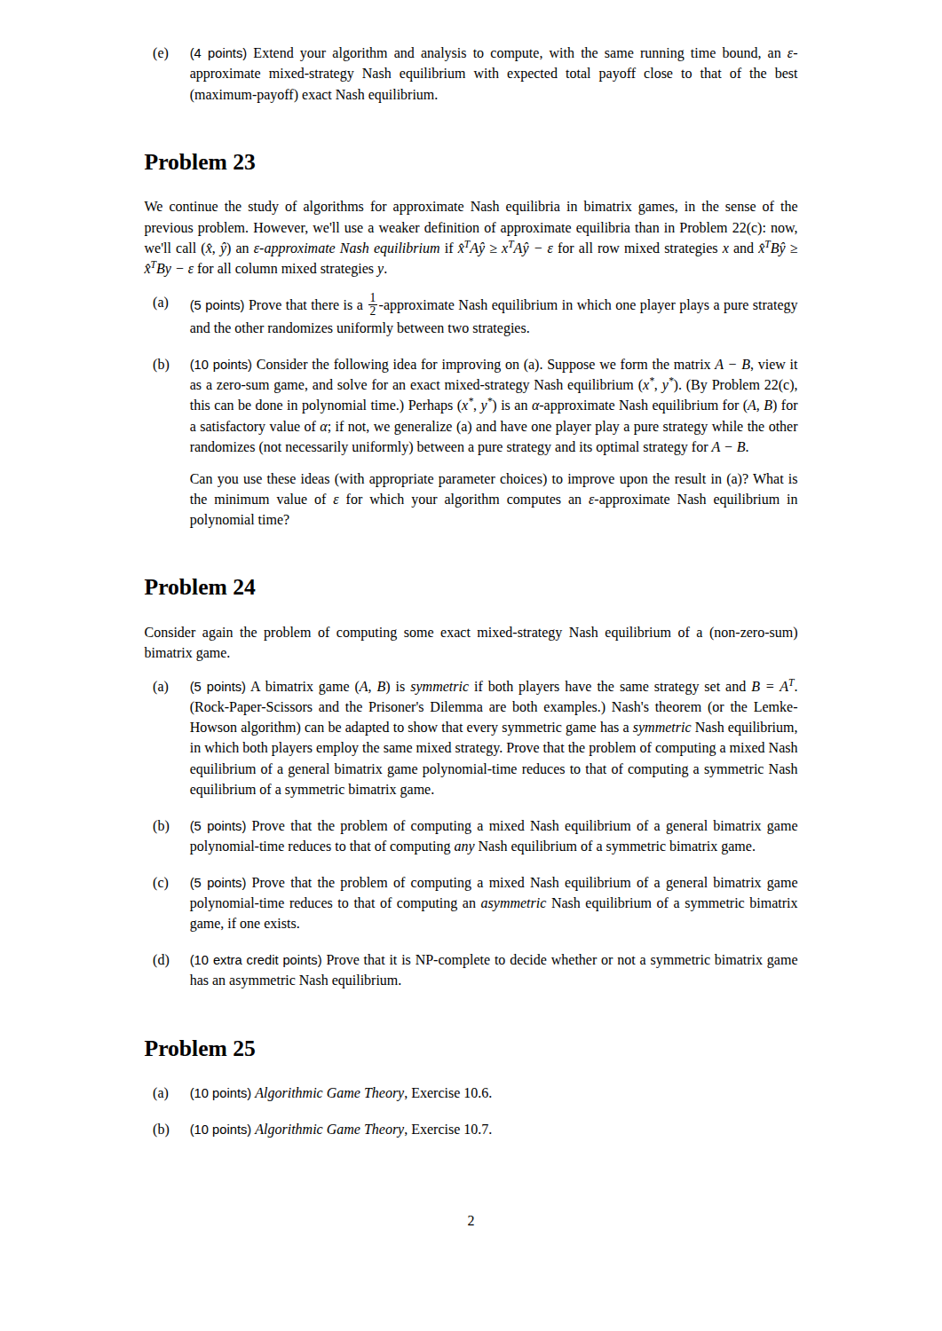(e)(4 points) Extend your algorithm and analysis to compute, with the same running time bound, an ε-approximate mixed-strategy Nash equilibrium with expected total payoff close to that of the best (maximum-payoff) exact Nash equilibrium.
Problem 23
We continue the study of algorithms for approximate Nash equilibria in bimatrix games, in the sense of the previous problem. However, we'll use a weaker definition of approximate equilibria than in Problem 22(c): now, we'll call (x̂, ŷ) an ε-approximate Nash equilibrium if x̂TAŷ ≥ xTAŷ − ε for all row mixed strategies x and x̂TBŷ ≥ x̂TBy − ε for all column mixed strategies y.
(a)(5 points) Prove that there is a 12-approximate Nash equilibrium in which one player plays a pure strategy and the other randomizes uniformly between two strategies.
(b)(10 points) Consider the following idea for improving on (a). Suppose we form the matrix A − B, view it as a zero-sum game, and solve for an exact mixed-strategy Nash equilibrium (x*, y*). (By Problem 22(c), this can be done in polynomial time.) Perhaps (x*, y*) is an α-approximate Nash equilibrium for (A, B) for a satisfactory value of α; if not, we generalize (a) and have one player play a pure strategy while the other randomizes (not necessarily uniformly) between a pure strategy and its optimal strategy for A − B.
Can you use these ideas (with appropriate parameter choices) to improve upon the result in (a)? What is the minimum value of ε for which your algorithm computes an ε-approximate Nash equilibrium in polynomial time?
Problem 24
Consider again the problem of computing some exact mixed-strategy Nash equilibrium of a (non-zero-sum) bimatrix game.
(a)(5 points) A bimatrix game (A, B) is symmetric if both players have the same strategy set and B = AT. (Rock-Paper-Scissors and the Prisoner's Dilemma are both examples.) Nash's theorem (or the Lemke-Howson algorithm) can be adapted to show that every symmetric game has a symmetric Nash equilibrium, in which both players employ the same mixed strategy. Prove that the problem of computing a mixed Nash equilibrium of a general bimatrix game polynomial-time reduces to that of computing a symmetric Nash equilibrium of a symmetric bimatrix game.
(b)(5 points) Prove that the problem of computing a mixed Nash equilibrium of a general bimatrix game polynomial-time reduces to that of computing any Nash equilibrium of a symmetric bimatrix game.
(c)(5 points) Prove that the problem of computing a mixed Nash equilibrium of a general bimatrix game polynomial-time reduces to that of computing an asymmetric Nash equilibrium of a symmetric bimatrix game, if one exists.
(d)(10 extra credit points) Prove that it is NP-complete to decide whether or not a symmetric bimatrix game has an asymmetric Nash equilibrium.
Problem 25
(a)(10 points) Algorithmic Game Theory, Exercise 10.6.
(b)(10 points) Algorithmic Game Theory, Exercise 10.7.
2